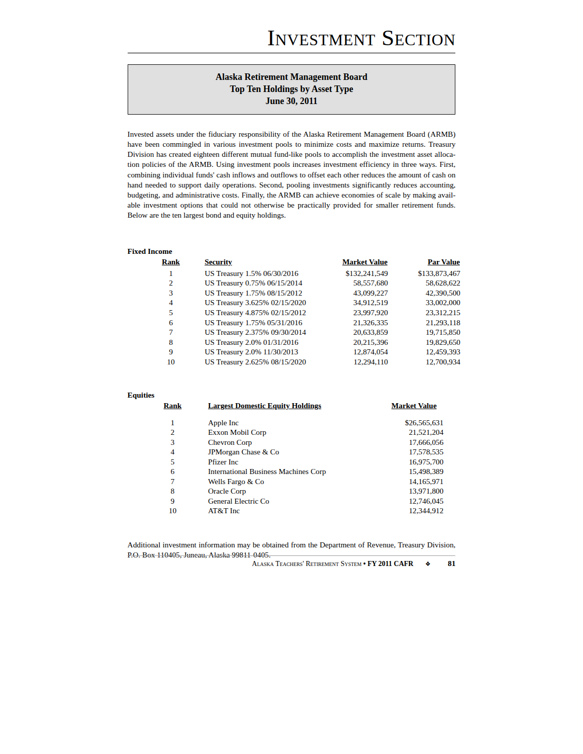Investment Section
Alaska Retirement Management Board
Top Ten Holdings by Asset Type
June 30, 2011
Invested assets under the fiduciary responsibility of the Alaska Retirement Management Board (ARMB) have been commingled in various investment pools to minimize costs and maximize returns. Treasury Division has created eighteen different mutual fund-like pools to accomplish the investment asset allocation policies of the ARMB. Using investment pools increases investment efficiency in three ways. First, combining individual funds' cash inflows and outflows to offset each other reduces the amount of cash on hand needed to support daily operations. Second, pooling investments significantly reduces accounting, budgeting, and administrative costs. Finally, the ARMB can achieve economies of scale by making available investment options that could not otherwise be practically provided for smaller retirement funds. Below are the ten largest bond and equity holdings.
Fixed Income
| Rank | Security | Market Value | Par Value |
| --- | --- | --- | --- |
| 1 | US Treasury 1.5% 06/30/2016 | $132,241,549 | $133,873,467 |
| 2 | US Treasury 0.75% 06/15/2014 | 58,557,680 | 58,628,622 |
| 3 | US Treasury 1.75% 08/15/2012 | 43,099,227 | 42,390,500 |
| 4 | US Treasury 3.625% 02/15/2020 | 34,912,519 | 33,002,000 |
| 5 | US Treasury 4.875% 02/15/2012 | 23,997,920 | 23,312,215 |
| 6 | US Treasury 1.75% 05/31/2016 | 21,326,335 | 21,293,118 |
| 7 | US Treasury 2.375% 09/30/2014 | 20,633,859 | 19,715,850 |
| 8 | US Treasury 2.0% 01/31/2016 | 20,215,396 | 19,829,650 |
| 9 | US Treasury 2.0% 11/30/2013 | 12,874,054 | 12,459,393 |
| 10 | US Treasury 2.625% 08/15/2020 | 12,294,110 | 12,700,934 |
Equities
| Rank | Largest Domestic Equity Holdings | Market Value |
| --- | --- | --- |
| 1 | Apple Inc | $26,565,631 |
| 2 | Exxon Mobil Corp | 21,521,204 |
| 3 | Chevron Corp | 17,666,056 |
| 4 | JPMorgan Chase & Co | 17,578,535 |
| 5 | Pfizer Inc | 16,975,700 |
| 6 | International Business Machines Corp | 15,498,389 |
| 7 | Wells Fargo & Co | 14,165,971 |
| 8 | Oracle Corp | 13,971,800 |
| 9 | General Electric Co | 12,746,045 |
| 10 | AT&T Inc | 12,344,912 |
Additional investment information may be obtained from the Department of Revenue, Treasury Division, P.O. Box 110405, Juneau, Alaska 99811-0405.
Alaska Teachers' Retirement System • FY 2011 CAFR❖81